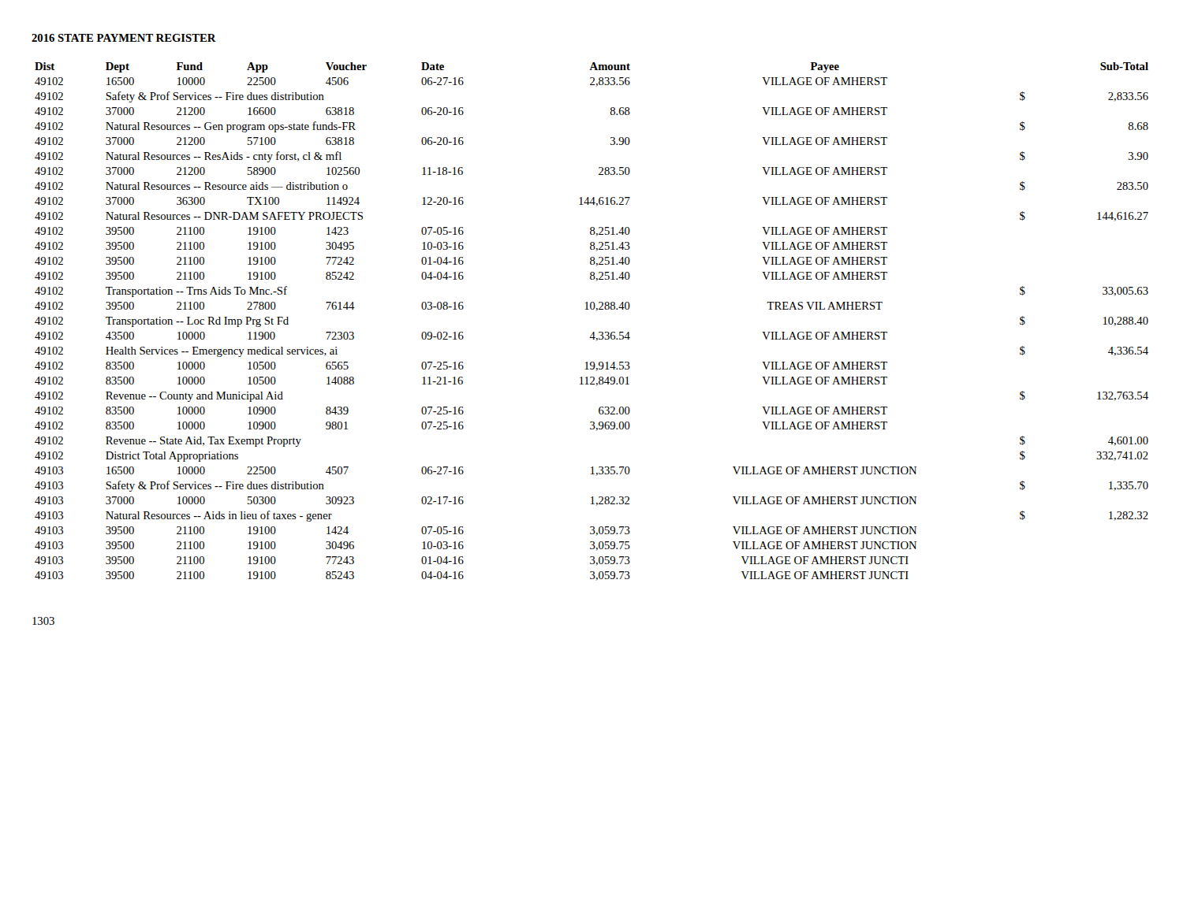2016 STATE PAYMENT REGISTER
| Dist | Dept | Fund | App | Voucher | Date | Amount | Payee | | Sub-Total |
| --- | --- | --- | --- | --- | --- | --- | --- | --- | --- |
| 49102 | 16500 | 10000 | 22500 | 4506 | 06-27-16 | 2,833.56 | VILLAGE OF AMHERST | | |
| 49102 | Safety & Prof Services -- Fire dues distribution | | $ | 2,833.56 |
| 49102 | 37000 | 21200 | 16600 | 63818 | 06-20-16 | 8.68 | VILLAGE OF AMHERST | | |
| 49102 | Natural Resources -- Gen program ops-state funds-FR | | $ | 8.68 |
| 49102 | 37000 | 21200 | 57100 | 63818 | 06-20-16 | 3.90 | VILLAGE OF AMHERST | | |
| 49102 | Natural Resources -- ResAids - cnty forst, cl & mfl | | $ | 3.90 |
| 49102 | 37000 | 21200 | 58900 | 102560 | 11-18-16 | 283.50 | VILLAGE OF AMHERST | | |
| 49102 | Natural Resources -- Resource aids — distribution o | | $ | 283.50 |
| 49102 | 37000 | 36300 | TX100 | 114924 | 12-20-16 | 144,616.27 | VILLAGE OF AMHERST | | |
| 49102 | Natural Resources -- DNR-DAM SAFETY PROJECTS | | $ | 144,616.27 |
| 49102 | 39500 | 21100 | 19100 | 1423 | 07-05-16 | 8,251.40 | VILLAGE OF AMHERST | | |
| 49102 | 39500 | 21100 | 19100 | 30495 | 10-03-16 | 8,251.43 | VILLAGE OF AMHERST | | |
| 49102 | 39500 | 21100 | 19100 | 77242 | 01-04-16 | 8,251.40 | VILLAGE OF AMHERST | | |
| 49102 | 39500 | 21100 | 19100 | 85242 | 04-04-16 | 8,251.40 | VILLAGE OF AMHERST | | |
| 49102 | Transportation -- Trns Aids To Mnc.-Sf | | $ | 33,005.63 |
| 49102 | 39500 | 21100 | 27800 | 76144 | 03-08-16 | 10,288.40 | TREAS VIL AMHERST | | |
| 49102 | Transportation -- Loc Rd Imp Prg St Fd | | $ | 10,288.40 |
| 49102 | 43500 | 10000 | 11900 | 72303 | 09-02-16 | 4,336.54 | VILLAGE OF AMHERST | | |
| 49102 | Health Services -- Emergency medical services, ai | | $ | 4,336.54 |
| 49102 | 83500 | 10000 | 10500 | 6565 | 07-25-16 | 19,914.53 | VILLAGE OF AMHERST | | |
| 49102 | 83500 | 10000 | 10500 | 14088 | 11-21-16 | 112,849.01 | VILLAGE OF AMHERST | | |
| 49102 | Revenue -- County and Municipal Aid | | $ | 132,763.54 |
| 49102 | 83500 | 10000 | 10900 | 8439 | 07-25-16 | 632.00 | VILLAGE OF AMHERST | | |
| 49102 | 83500 | 10000 | 10900 | 9801 | 07-25-16 | 3,969.00 | VILLAGE OF AMHERST | | |
| 49102 | Revenue -- State Aid, Tax Exempt Proprty | | $ | 4,601.00 |
| 49102 | District Total Appropriations | | $ | 332,741.02 |
| 49103 | 16500 | 10000 | 22500 | 4507 | 06-27-16 | 1,335.70 | VILLAGE OF AMHERST JUNCTION | | |
| 49103 | Safety & Prof Services -- Fire dues distribution | | $ | 1,335.70 |
| 49103 | 37000 | 10000 | 50300 | 30923 | 02-17-16 | 1,282.32 | VILLAGE OF AMHERST JUNCTION | | |
| 49103 | Natural Resources -- Aids in lieu of taxes - gener | | $ | 1,282.32 |
| 49103 | 39500 | 21100 | 19100 | 1424 | 07-05-16 | 3,059.73 | VILLAGE OF AMHERST JUNCTION | | |
| 49103 | 39500 | 21100 | 19100 | 30496 | 10-03-16 | 3,059.75 | VILLAGE OF AMHERST JUNCTION | | |
| 49103 | 39500 | 21100 | 19100 | 77243 | 01-04-16 | 3,059.73 | VILLAGE OF AMHERST JUNCTI | | |
| 49103 | 39500 | 21100 | 19100 | 85243 | 04-04-16 | 3,059.73 | VILLAGE OF AMHERST JUNCTI | | |
1303